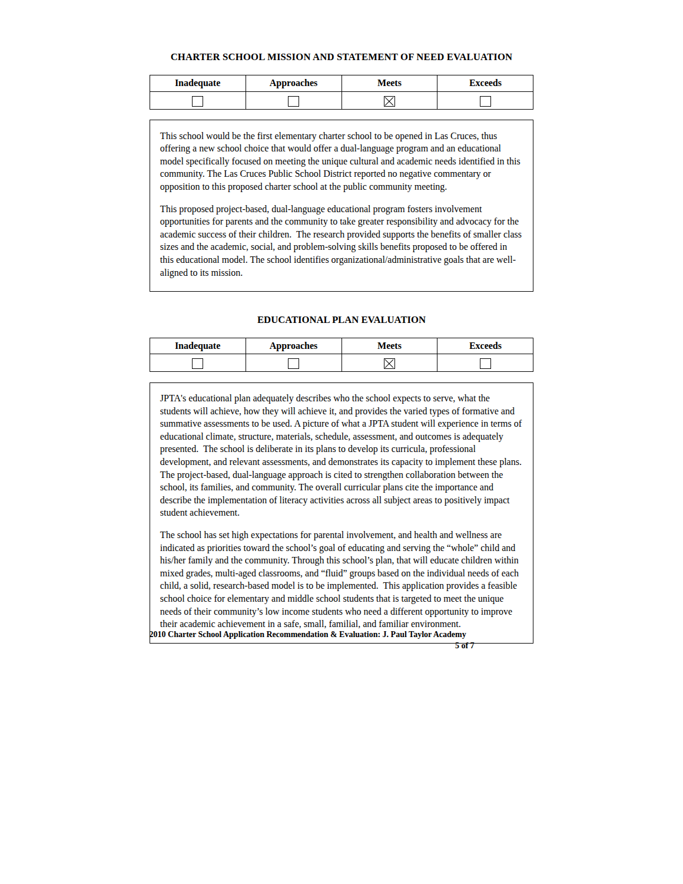Charter School Mission and Statement of Need Evaluation
| Inadequate | Approaches | Meets | Exceeds |
| --- | --- | --- | --- |
This school would be the first elementary charter school to be opened in Las Cruces, thus offering a new school choice that would offer a dual-language program and an educational model specifically focused on meeting the unique cultural and academic needs identified in this community. The Las Cruces Public School District reported no negative commentary or opposition to this proposed charter school at the public community meeting.
This proposed project-based, dual-language educational program fosters involvement opportunities for parents and the community to take greater responsibility and advocacy for the academic success of their children. The research provided supports the benefits of smaller class sizes and the academic, social, and problem-solving skills benefits proposed to be offered in this educational model. The school identifies organizational/administrative goals that are well-aligned to its mission.
Educational Plan Evaluation
| Inadequate | Approaches | Meets | Exceeds |
| --- | --- | --- | --- |
JPTA's educational plan adequately describes who the school expects to serve, what the students will achieve, how they will achieve it, and provides the varied types of formative and summative assessments to be used. A picture of what a JPTA student will experience in terms of educational climate, structure, materials, schedule, assessment, and outcomes is adequately presented. The school is deliberate in its plans to develop its curricula, professional development, and relevant assessments, and demonstrates its capacity to implement these plans. The project-based, dual-language approach is cited to strengthen collaboration between the school, its families, and community. The overall curricular plans cite the importance and describe the implementation of literacy activities across all subject areas to positively impact student achievement.
The school has set high expectations for parental involvement, and health and wellness are indicated as priorities toward the school’s goal of educating and serving the “whole” child and his/her family and the community. Through this school’s plan, that will educate children within mixed grades, multi-aged classrooms, and “fluid” groups based on the individual needs of each child, a solid, research-based model is to be implemented. This application provides a feasible school choice for elementary and middle school students that is targeted to meet the unique needs of their community’s low income students who need a different opportunity to improve their academic achievement in a safe, small, familial, and familiar environment.
2010 Charter School Application Recommendation & Evaluation: J. Paul Taylor Academy 5 of 7